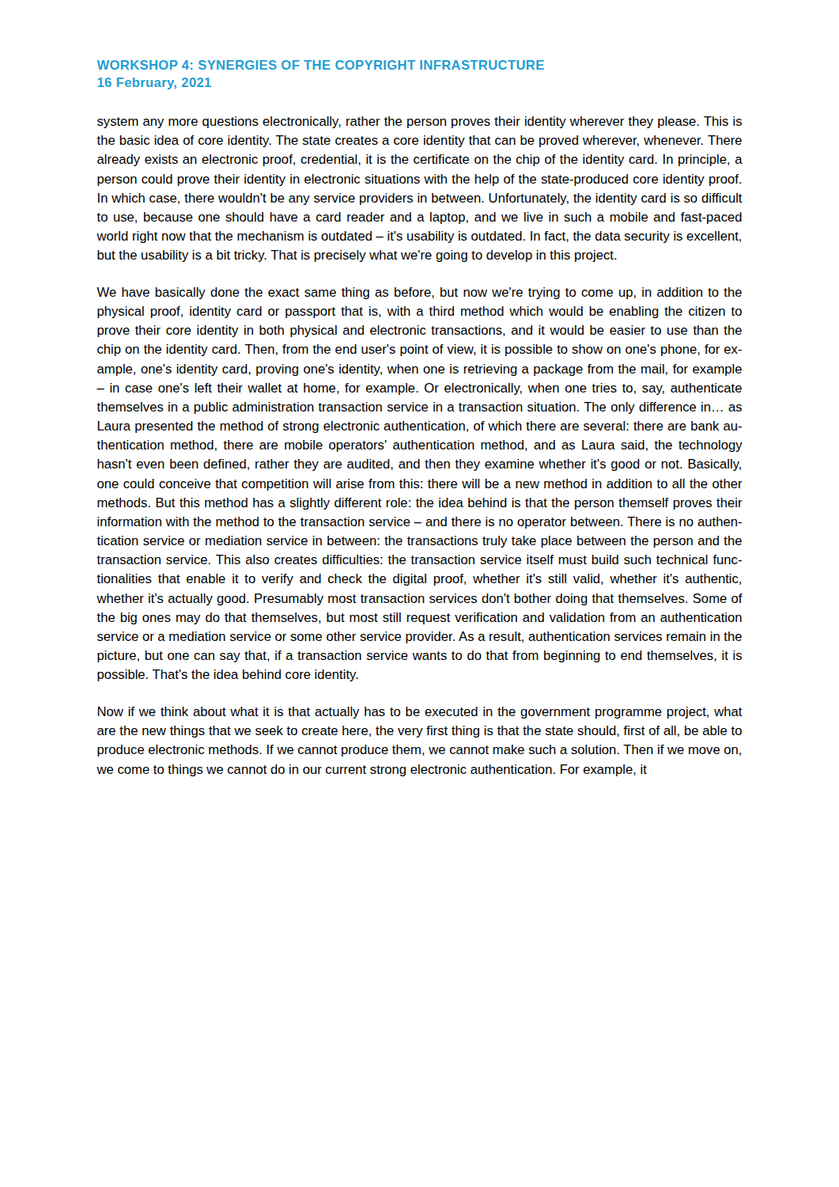Workshop 4: Synergies of the Copyright Infrastructure
16 February, 2021
system any more questions electronically, rather the person proves their identity wherever they please. This is the basic idea of core identity. The state creates a core identity that can be proved wherever, whenever. There already exists an electronic proof, credential, it is the certificate on the chip of the identity card. In principle, a person could prove their identity in electronic situations with the help of the state-produced core identity proof. In which case, there wouldn't be any service providers in between. Unfortunately, the identity card is so difficult to use, because one should have a card reader and a laptop, and we live in such a mobile and fast-paced world right now that the mechanism is outdated – it's usability is outdated. In fact, the data security is excellent, but the usability is a bit tricky. That is precisely what we're going to develop in this project.
We have basically done the exact same thing as before, but now we're trying to come up, in addition to the physical proof, identity card or passport that is, with a third method which would be enabling the citizen to prove their core identity in both physical and electronic transactions, and it would be easier to use than the chip on the identity card. Then, from the end user's point of view, it is possible to show on one's phone, for example, one's identity card, proving one's identity, when one is retrieving a package from the mail, for example – in case one's left their wallet at home, for example. Or electronically, when one tries to, say, authenticate themselves in a public administration transaction service in a transaction situation. The only difference in… as Laura presented the method of strong electronic authentication, of which there are several: there are bank authentication method, there are mobile operators' authentication method, and as Laura said, the technology hasn't even been defined, rather they are audited, and then they examine whether it's good or not. Basically, one could conceive that competition will arise from this: there will be a new method in addition to all the other methods. But this method has a slightly different role: the idea behind is that the person themself proves their information with the method to the transaction service – and there is no operator between. There is no authentication service or mediation service in between: the transactions truly take place between the person and the transaction service. This also creates difficulties: the transaction service itself must build such technical functionalities that enable it to verify and check the digital proof, whether it's still valid, whether it's authentic, whether it's actually good. Presumably most transaction services don't bother doing that themselves. Some of the big ones may do that themselves, but most still request verification and validation from an authentication service or a mediation service or some other service provider. As a result, authentication services remain in the picture, but one can say that, if a transaction service wants to do that from beginning to end themselves, it is possible. That's the idea behind core identity.
Now if we think about what it is that actually has to be executed in the government programme project, what are the new things that we seek to create here, the very first thing is that the state should, first of all, be able to produce electronic methods. If we cannot produce them, we cannot make such a solution. Then if we move on, we come to things we cannot do in our current strong electronic authentication. For example, it